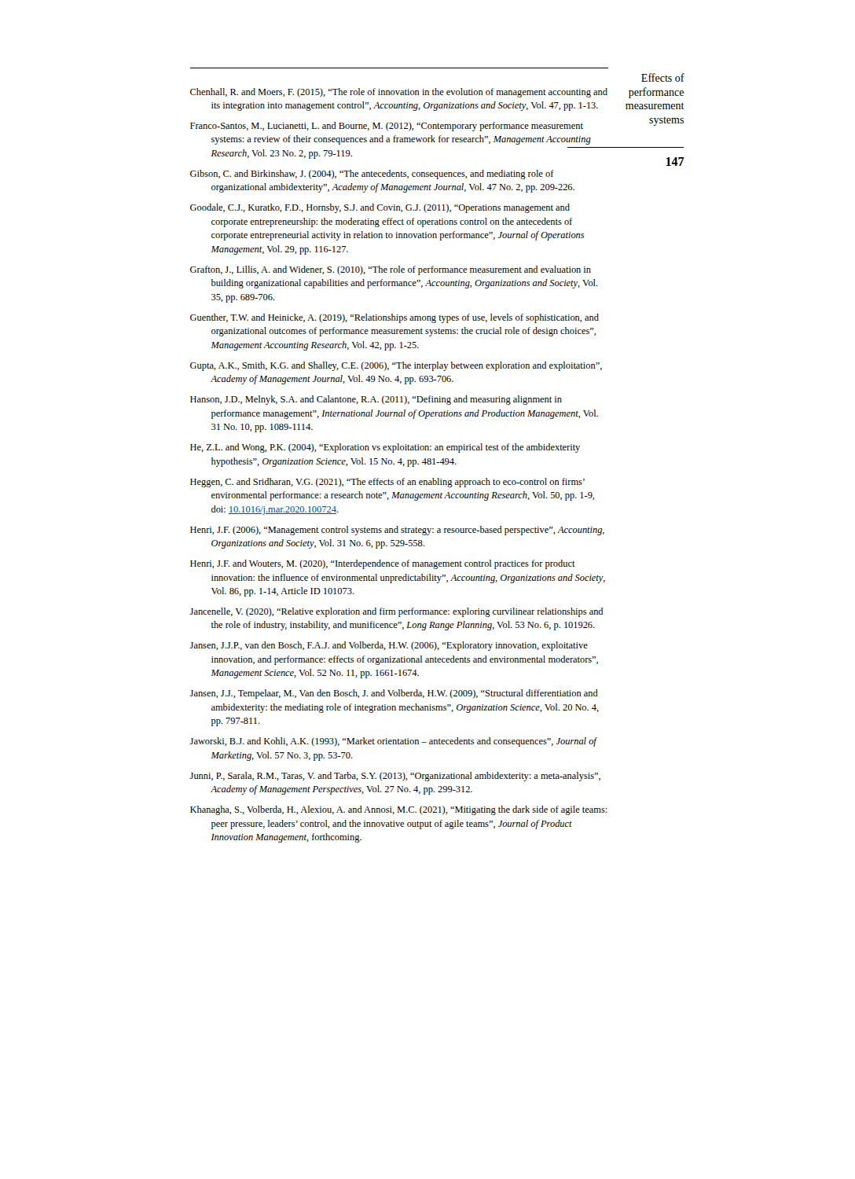Effects of
performance
measurement
systems
147
Chenhall, R. and Moers, F. (2015), “The role of innovation in the evolution of management accounting and its integration into management control”, Accounting, Organizations and Society, Vol. 47, pp. 1-13.
Franco-Santos, M., Lucianetti, L. and Bourne, M. (2012), “Contemporary performance measurement systems: a review of their consequences and a framework for research”, Management Accounting Research, Vol. 23 No. 2, pp. 79-119.
Gibson, C. and Birkinshaw, J. (2004), “The antecedents, consequences, and mediating role of organizational ambidexterity”, Academy of Management Journal, Vol. 47 No. 2, pp. 209-226.
Goodale, C.J., Kuratko, F.D., Hornsby, S.J. and Covin, G.J. (2011), “Operations management and corporate entrepreneurship: the moderating effect of operations control on the antecedents of corporate entrepreneurial activity in relation to innovation performance”, Journal of Operations Management, Vol. 29, pp. 116-127.
Grafton, J., Lillis, A. and Widener, S. (2010), “The role of performance measurement and evaluation in building organizational capabilities and performance”, Accounting, Organizations and Society, Vol. 35, pp. 689-706.
Guenther, T.W. and Heinicke, A. (2019), “Relationships among types of use, levels of sophistication, and organizational outcomes of performance measurement systems: the crucial role of design choices”, Management Accounting Research, Vol. 42, pp. 1-25.
Gupta, A.K., Smith, K.G. and Shalley, C.E. (2006), “The interplay between exploration and exploitation”, Academy of Management Journal, Vol. 49 No. 4, pp. 693-706.
Hanson, J.D., Melnyk, S.A. and Calantone, R.A. (2011), “Defining and measuring alignment in performance management”, International Journal of Operations and Production Management, Vol. 31 No. 10, pp. 1089-1114.
He, Z.L. and Wong, P.K. (2004), “Exploration vs exploitation: an empirical test of the ambidexterity hypothesis”, Organization Science, Vol. 15 No. 4, pp. 481-494.
Heggen, C. and Sridharan, V.G. (2021), “The effects of an enabling approach to eco-control on firms’ environmental performance: a research note”, Management Accounting Research, Vol. 50, pp. 1-9, doi: 10.1016/j.mar.2020.100724.
Henri, J.F. (2006), “Management control systems and strategy: a resource-based perspective”, Accounting, Organizations and Society, Vol. 31 No. 6, pp. 529-558.
Henri, J.F. and Wouters, M. (2020), “Interdependence of management control practices for product innovation: the influence of environmental unpredictability”, Accounting, Organizations and Society, Vol. 86, pp. 1-14, Article ID 101073.
Jancenelle, V. (2020), “Relative exploration and firm performance: exploring curvilinear relationships and the role of industry, instability, and munificence”, Long Range Planning, Vol. 53 No. 6, p. 101926.
Jansen, J.J.P., van den Bosch, F.A.J. and Volberda, H.W. (2006), “Exploratory innovation, exploitative innovation, and performance: effects of organizational antecedents and environmental moderators”, Management Science, Vol. 52 No. 11, pp. 1661-1674.
Jansen, J.J., Tempelaar, M., Van den Bosch, J. and Volberda, H.W. (2009), “Structural differentiation and ambidexterity: the mediating role of integration mechanisms”, Organization Science, Vol. 20 No. 4, pp. 797-811.
Jaworski, B.J. and Kohli, A.K. (1993), “Market orientation – antecedents and consequences”, Journal of Marketing, Vol. 57 No. 3, pp. 53-70.
Junni, P., Sarala, R.M., Taras, V. and Tarba, S.Y. (2013), “Organizational ambidexterity: a meta-analysis”, Academy of Management Perspectives, Vol. 27 No. 4, pp. 299-312.
Khanagha, S., Volberda, H., Alexiou, A. and Annosi, M.C. (2021), “Mitigating the dark side of agile teams: peer pressure, leaders’ control, and the innovative output of agile teams”, Journal of Product Innovation Management, forthcoming.